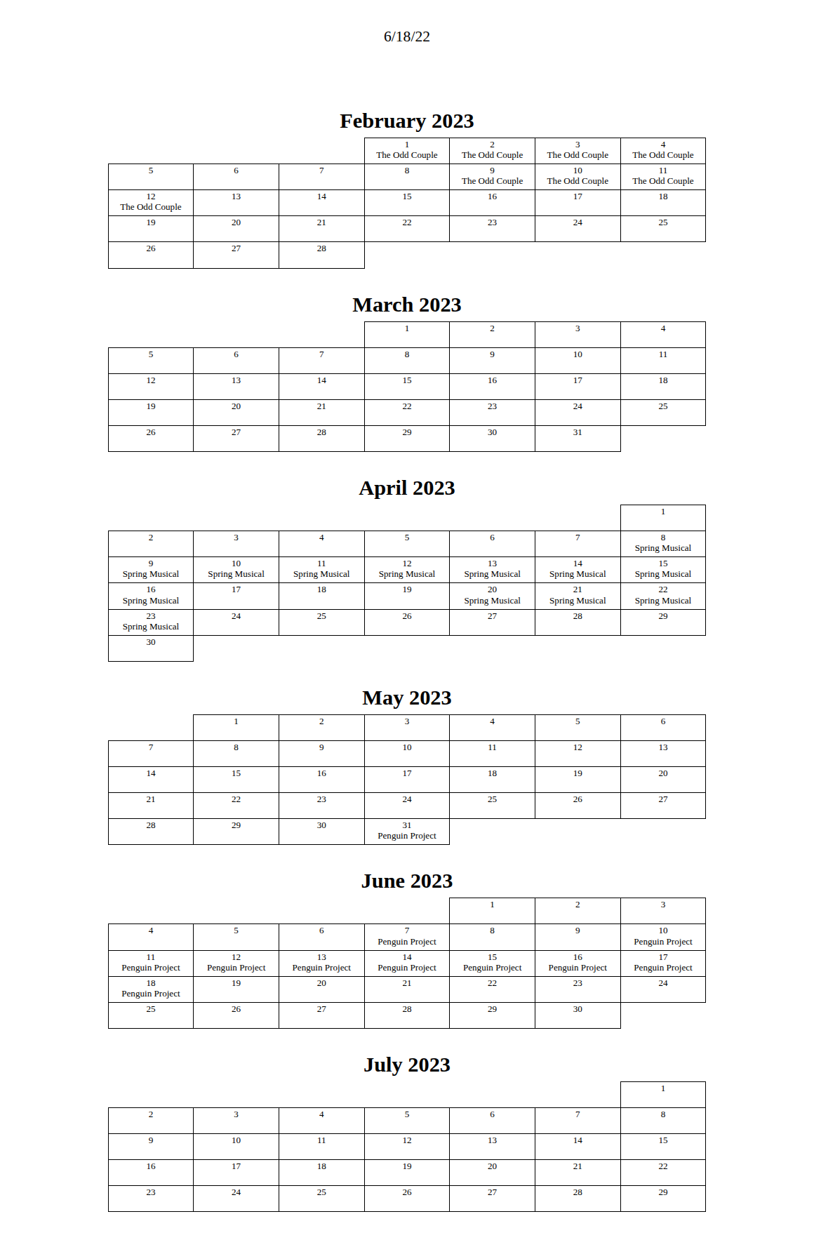6/18/22
February 2023
| | | | 1 The Odd Couple | 2 The Odd Couple | 3 The Odd Couple | 4 The Odd Couple |
| 5 | 6 | 7 | 8 | 9 The Odd Couple | 10 The Odd Couple | 11 The Odd Couple |
| 12 The Odd Couple | 13 | 14 | 15 | 16 | 17 | 18 |
| 19 | 20 | 21 | 22 | 23 | 24 | 25 |
| 26 | 27 | 28 | | | | |
March 2023
| | | | 1 | 2 | 3 | 4 |
| 5 | 6 | 7 | 8 | 9 | 10 | 11 |
| 12 | 13 | 14 | 15 | 16 | 17 | 18 |
| 19 | 20 | 21 | 22 | 23 | 24 | 25 |
| 26 | 27 | 28 | 29 | 30 | 31 | |
April 2023
| | | | | | | 1 |
| 2 | 3 | 4 | 5 | 6 | 7 | 8 Spring Musical |
| 9 Spring Musical | 10 Spring Musical | 11 Spring Musical | 12 Spring Musical | 13 Spring Musical | 14 Spring Musical | 15 Spring Musical |
| 16 Spring Musical | 17 | 18 | 19 | 20 Spring Musical | 21 Spring Musical | 22 Spring Musical |
| 23 Spring Musical | 24 | 25 | 26 | 27 | 28 | 29 |
| 30 | | | | | | |
May 2023
| | 1 | 2 | 3 | 4 | 5 | 6 |
| 7 | 8 | 9 | 10 | 11 | 12 | 13 |
| 14 | 15 | 16 | 17 | 18 | 19 | 20 |
| 21 | 22 | 23 | 24 | 25 | 26 | 27 |
| 28 | 29 | 30 | 31 Penguin Project | | | |
June 2023
| | | | | 1 | 2 | 3 |
| 4 | 5 | 6 | 7 Penguin Project | 8 | 9 | 10 Penguin Project |
| 11 Penguin Project | 12 Penguin Project | 13 Penguin Project | 14 Penguin Project | 15 Penguin Project | 16 Penguin Project | 17 Penguin Project |
| 18 Penguin Project | 19 | 20 | 21 | 22 | 23 | 24 |
| 25 | 26 | 27 | 28 | 29 | 30 | |
July 2023
| | | | | | | 1 |
| 2 | 3 | 4 | 5 | 6 | 7 | 8 |
| 9 | 10 | 11 | 12 | 13 | 14 | 15 |
| 16 | 17 | 18 | 19 | 20 | 21 | 22 |
| 23 | 24 | 25 | 26 | 27 | 28 | 29 |